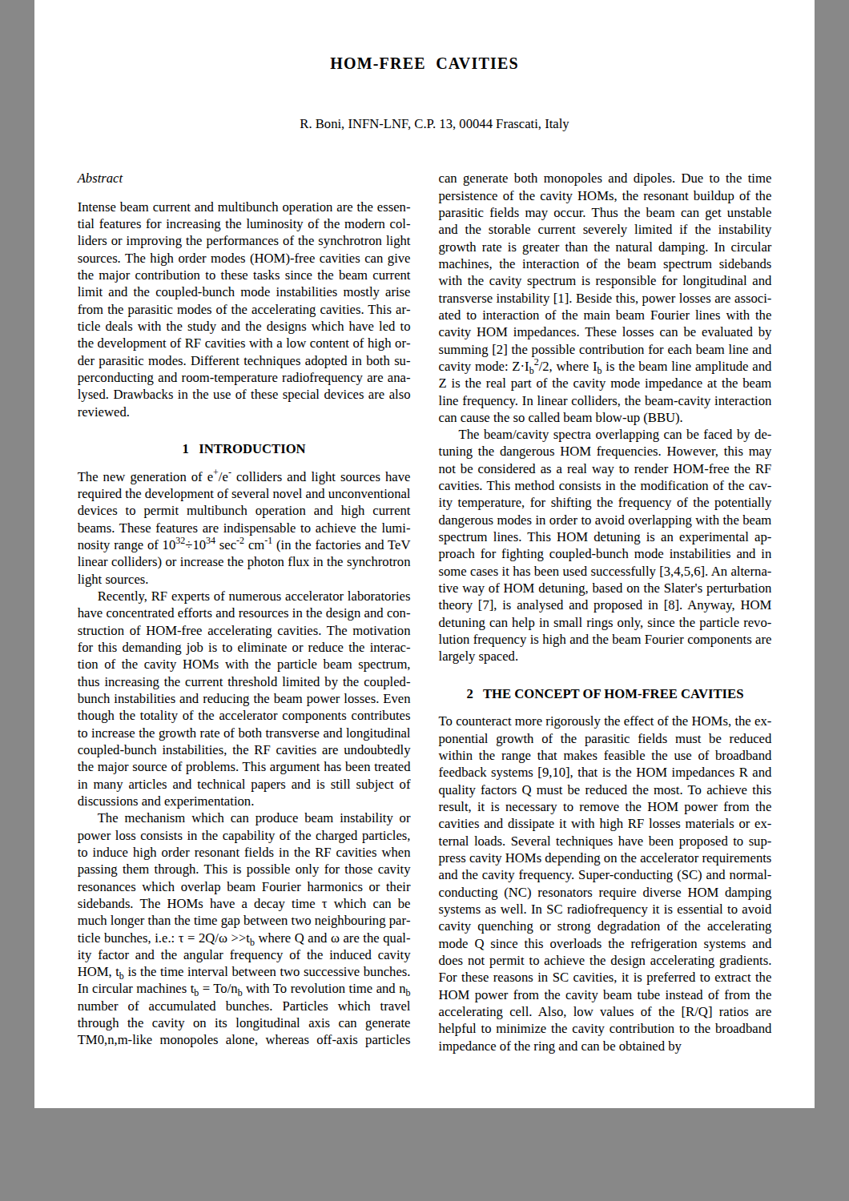HOM-FREE CAVITIES
R. Boni, INFN-LNF, C.P. 13, 00044 Frascati, Italy
Abstract
Intense beam current and multibunch operation are the essential features for increasing the luminosity of the modern colliders or improving the performances of the synchrotron light sources. The high order modes (HOM)-free cavities can give the major contribution to these tasks since the beam current limit and the coupled-bunch mode instabilities mostly arise from the parasitic modes of the accelerating cavities. This article deals with the study and the designs which have led to the development of RF cavities with a low content of high order parasitic modes. Different techniques adopted in both superconducting and room-temperature radiofrequency are analysed. Drawbacks in the use of these special devices are also reviewed.
1 Introduction
The new generation of e+/e- colliders and light sources have required the development of several novel and unconventional devices to permit multibunch operation and high current beams. These features are indispensable to achieve the luminosity range of 1032÷1034 sec-2 cm-1 (in the factories and TeV linear colliders) or increase the photon flux in the synchrotron light sources.
Recently, RF experts of numerous accelerator laboratories have concentrated efforts and resources in the design and construction of HOM-free accelerating cavities. The motivation for this demanding job is to eliminate or reduce the interaction of the cavity HOMs with the particle beam spectrum, thus increasing the current threshold limited by the coupled-bunch instabilities and reducing the beam power losses. Even though the totality of the accelerator components contributes to increase the growth rate of both transverse and longitudinal coupled-bunch instabilities, the RF cavities are undoubtedly the major source of problems. This argument has been treated in many articles and technical papers and is still subject of discussions and experimentation.
The mechanism which can produce beam instability or power loss consists in the capability of the charged particles, to induce high order resonant fields in the RF cavities when passing them through. This is possible only for those cavity resonances which overlap beam Fourier harmonics or their sidebands. The HOMs have a decay time τ which can be much longer than the time gap between two neighbouring particle bunches, i.e.: τ = 2Q/ω >>tb where Q and ω are the quality factor and the angular frequency of the induced cavity HOM, tb is the time interval between two successive bunches. In circular machines tb = To/nb with To revolution time and nb number of accumulated bunches. Particles which travel through the cavity on its longitudinal axis can generate TM0,n,m-like monopoles alone, whereas off-axis particles can generate both monopoles and dipoles. Due to the time persistence of the cavity HOMs, the resonant buildup of the parasitic fields may occur. Thus the beam can get unstable and the storable current severely limited if the instability growth rate is greater than the natural damping. In circular machines, the interaction of the beam spectrum sidebands with the cavity spectrum is responsible for longitudinal and transverse instability [1]. Beside this, power losses are associated to interaction of the main beam Fourier lines with the cavity HOM impedances. These losses can be evaluated by summing [2] the possible contribution for each beam line and cavity mode: Z·Ib2/2, where Ib is the beam line amplitude and Z is the real part of the cavity mode impedance at the beam line frequency. In linear colliders, the beam-cavity interaction can cause the so called beam blow-up (BBU).
The beam/cavity spectra overlapping can be faced by detuning the dangerous HOM frequencies. However, this may not be considered as a real way to render HOM-free the RF cavities. This method consists in the modification of the cavity temperature, for shifting the frequency of the potentially dangerous modes in order to avoid overlapping with the beam spectrum lines. This HOM detuning is an experimental approach for fighting coupled-bunch mode instabilities and in some cases it has been used successfully [3,4,5,6]. An alternative way of HOM detuning, based on the Slater's perturbation theory [7], is analysed and proposed in [8]. Anyway, HOM detuning can help in small rings only, since the particle revolution frequency is high and the beam Fourier components are largely spaced.
2 The concept of HOM-free cavities
To counteract more rigorously the effect of the HOMs, the exponential growth of the parasitic fields must be reduced within the range that makes feasible the use of broadband feedback systems [9,10], that is the HOM impedances R and quality factors Q must be reduced the most. To achieve this result, it is necessary to remove the HOM power from the cavities and dissipate it with high RF losses materials or external loads. Several techniques have been proposed to suppress cavity HOMs depending on the accelerator requirements and the cavity frequency. Super-conducting (SC) and normal-conducting (NC) resonators require diverse HOM damping systems as well. In SC radiofrequency it is essential to avoid cavity quenching or strong degradation of the accelerating mode Q since this overloads the refrigeration systems and does not permit to achieve the design accelerating gradients. For these reasons in SC cavities, it is preferred to extract the HOM power from the cavity beam tube instead of from the accelerating cell. Also, low values of the [R/Q] ratios are helpful to minimize the cavity contribution to the broadband impedance of the ring and can be obtained by